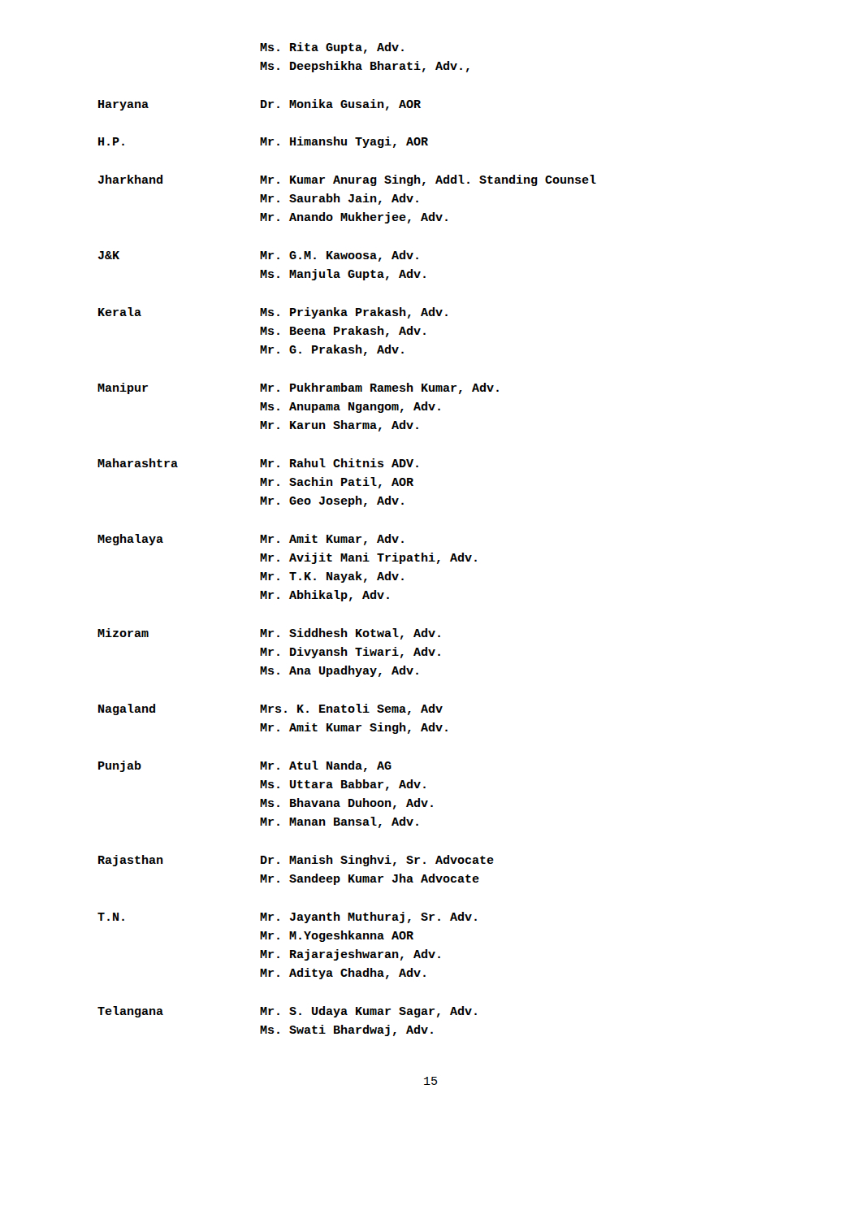| | Ms. Rita Gupta, Adv. Ms. Deepshikha Bharati, Adv., |
| Haryana | Dr. Monika Gusain, AOR |
| H.P. | Mr. Himanshu Tyagi, AOR |
| Jharkhand | Mr. Kumar Anurag Singh, Addl. Standing Counsel Mr. Saurabh Jain, Adv. Mr. Anando Mukherjee, Adv. |
| J&K | Mr. G.M. Kawoosa, Adv. Ms. Manjula Gupta, Adv. |
| Kerala | Ms. Priyanka Prakash, Adv. Ms. Beena Prakash, Adv. Mr. G. Prakash, Adv. |
| Manipur | Mr. Pukhrambam Ramesh Kumar, Adv. Ms. Anupama Ngangom, Adv. Mr. Karun Sharma, Adv. |
| Maharashtra | Mr. Rahul Chitnis ADV. Mr. Sachin Patil, AOR Mr. Geo Joseph, Adv. |
| Meghalaya | Mr. Amit Kumar, Adv. Mr. Avijit Mani Tripathi, Adv. Mr. T.K. Nayak, Adv. Mr. Abhikalp, Adv. |
| Mizoram | Mr. Siddhesh Kotwal, Adv. Mr. Divyansh Tiwari, Adv. Ms. Ana Upadhyay, Adv. |
| Nagaland | Mrs. K. Enatoli Sema, Adv Mr. Amit Kumar Singh, Adv. |
| Punjab | Mr. Atul Nanda, AG Ms. Uttara Babbar, Adv. Ms. Bhavana Duhoon, Adv. Mr. Manan Bansal, Adv. |
| Rajasthan | Dr. Manish Singhvi, Sr. Advocate Mr. Sandeep Kumar Jha Advocate |
| T.N. | Mr. Jayanth Muthuraj, Sr. Adv. Mr. M.Yogeshkanna AOR Mr. Rajarajeshwaran, Adv. Mr. Aditya Chadha, Adv. |
| Telangana | Mr. S. Udaya Kumar Sagar, Adv. Ms. Swati Bhardwaj, Adv. |
15